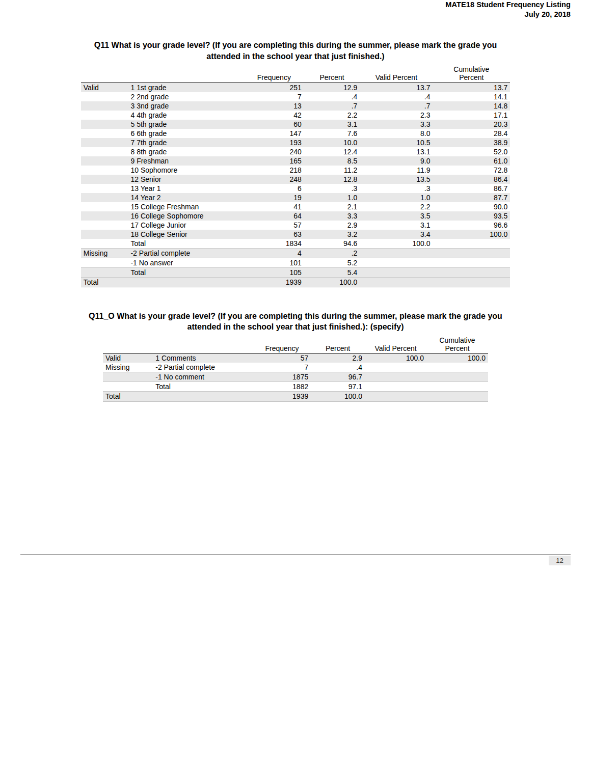MATE18 Student Frequency Listing
July 20, 2018
Q11 What is your grade level? (If you are completing this during the summer, please mark the grade you attended in the school year that just finished.)
| | | Frequency | Percent | Valid Percent | Cumulative Percent |
| --- | --- | --- | --- | --- | --- |
| Valid | 1 1st grade | 251 | 12.9 | 13.7 | 13.7 |
| | 2 2nd grade | 7 | .4 | .4 | 14.1 |
| | 3 3nd grade | 13 | .7 | .7 | 14.8 |
| | 4 4th grade | 42 | 2.2 | 2.3 | 17.1 |
| | 5 5th grade | 60 | 3.1 | 3.3 | 20.3 |
| | 6 6th grade | 147 | 7.6 | 8.0 | 28.4 |
| | 7 7th grade | 193 | 10.0 | 10.5 | 38.9 |
| | 8 8th grade | 240 | 12.4 | 13.1 | 52.0 |
| | 9 Freshman | 165 | 8.5 | 9.0 | 61.0 |
| | 10 Sophomore | 218 | 11.2 | 11.9 | 72.8 |
| | 12 Senior | 248 | 12.8 | 13.5 | 86.4 |
| | 13 Year 1 | 6 | .3 | .3 | 86.7 |
| | 14 Year 2 | 19 | 1.0 | 1.0 | 87.7 |
| | 15 College Freshman | 41 | 2.1 | 2.2 | 90.0 |
| | 16 College Sophomore | 64 | 3.3 | 3.5 | 93.5 |
| | 17 College Junior | 57 | 2.9 | 3.1 | 96.6 |
| | 18 College Senior | 63 | 3.2 | 3.4 | 100.0 |
| | Total | 1834 | 94.6 | 100.0 | |
| Missing | -2 Partial complete | 4 | .2 | | |
| | -1 No answer | 101 | 5.2 | | |
| | Total | 105 | 5.4 | | |
| Total | | 1939 | 100.0 | | |
Q11_O What is your grade level? (If you are completing this during the summer, please mark the grade you attended in the school year that just finished.): (specify)
| | | Frequency | Percent | Valid Percent | Cumulative Percent |
| --- | --- | --- | --- | --- | --- |
| Valid | 1 Comments | 57 | 2.9 | 100.0 | 100.0 |
| Missing | -2 Partial complete | 7 | .4 | | |
| | -1 No comment | 1875 | 96.7 | | |
| | Total | 1882 | 97.1 | | |
| Total | | 1939 | 100.0 | | |
12